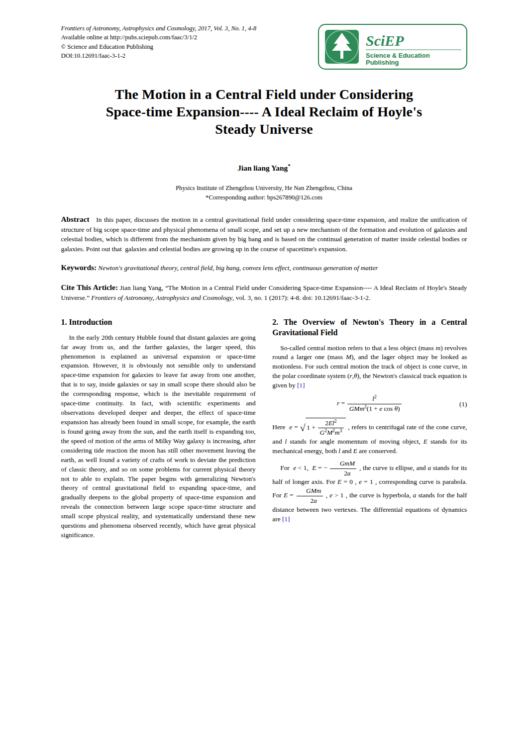Frontiers of Astronomy, Astrophysics and Cosmology, 2017, Vol. 3, No. 1, 4-8
Available online at http://pubs.sciepub.com/faac/3/1/2
© Science and Education Publishing
DOI:10.12691/faac-3-1-2
SciEP Science & Education Publishing
The Motion in a Central Field under Considering
Space-time Expansion---- A Ideal Reclaim of Hoyle's
Steady Universe
Jian liang Yang*
Physics Institute of Zhengzhou University, He Nan Zhengzhou, China
*Corresponding author: bps267890@126.com
Abstract In this paper, discusses the motion in a central gravitational field under considering space-time expansion, and realize the unification of structure of big scope space-time and physical phenomena of small scope, and set up a new mechanism of the formation and evolution of galaxies and celestial bodies, which is different from the mechanism given by big bang and is based on the continual generation of matter inside celestial bodies or galaxies. Point out that galaxies and celestial bodies are growing up in the course of spacetime's expansion.
Keywords: Newton's gravitational theory, central field, big bang, convex lens effect, continuous generation of matter
Cite This Article: Jian liang Yang, “The Motion in a Central Field under Considering Space-time Expansion---- A Ideal Reclaim of Hoyle's Steady Universe.” Frontiers of Astronomy, Astrophysics and Cosmology, vol. 3, no. 1 (2017): 4-8. doi: 10.12691/faac-3-1-2.
1. Introduction
In the early 20th century Hubble found that distant galaxies are going far away from us, and the farther galaxies, the larger speed, this phenomenon is explained as universal expansion or space-time expansion. However, it is obviously not sensible only to understand space-time expansion for galaxies to leave far away from one another, that is to say, inside galaxies or say in small scope there should also be the corresponding response, which is the inevitable requirement of space-time continuity. In fact, with scientific experiments and observations developed deeper and deeper, the effect of space-time expansion has already been found in small scope, for example, the earth is found going away from the sun, and the earth itself is expanding too, the speed of motion of the arms of Milky Way galaxy is increasing, after considering tide reaction the moon has still other movement leaving the earth, as well found a variety of crafts of work to deviate the prediction of classic theory, and so on some problems for current physical theory not to able to explain. The paper begins with generalizing Newton's theory of central gravitational field to expanding space-time, and gradually deepens to the global property of space-time expansion and reveals the connection between large scope space-time structure and small scope physical reality, and systematically understand these new questions and phenomena observed recently, which have great physical significance.
2. The Overview of Newton's Theory in a Central Gravitational Field
So-called central motion refers to that a less object (mass m) revolves round a larger one (mass M), and the lager object may be looked as motionless. For such central motion the track of object is cone curve, in the polar coordinate system (r,θ), the Newton's classical track equation is given by [1]
r = l2 GMm2(1 + e cos θ) (1)
Here e = √1 + 2El2 G2M2m3 , refers to centrifugal rate of the cone curve, and l stands for angle momentum of moving object, E stands for its mechanical energy, both l and E are conserved.
For e < 1, E = − GmM 2a , the curve is ellipse, and a stands for its half of longer axis. For E = 0 , e = 1 , corresponding curve is parabola. For E = GMm 2a , e > 1 , the curve is hyperbola, a stands for the half distance between two vertexes. The differential equations of dynamics are [1]